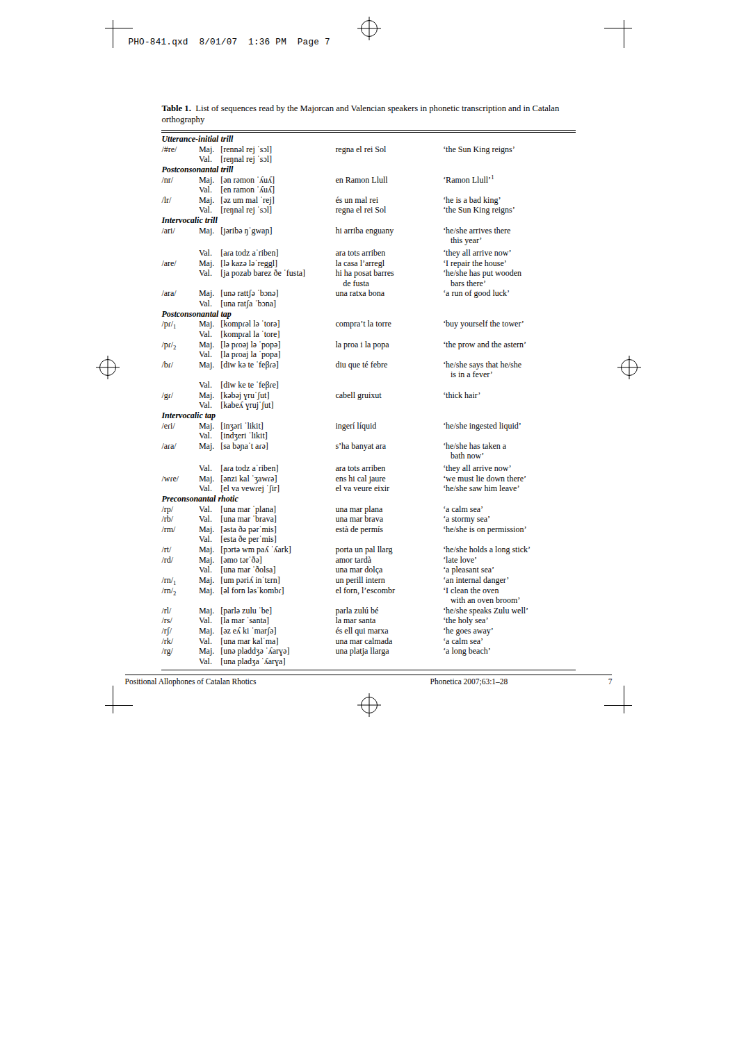PHO-841.qxd 8/01/07 1:36 PM Page 7
Table 1. List of sequences read by the Majorcan and Valencian speakers in phonetic transcription and in Catalan orthography
| Utterance-initial trill |
| /#re/ | Maj. [rennəl rej ˈsɔl] | regna el rei Sol | ‘the Sun King reigns’ |
| | Val. [reŋnal rej ˈsɔl] | | |
| Postconsonantal trill |
| /nr/ | Maj. [ən rəmon ˈʎuʎ] | en Ramon Llull | ‘Ramon Llull’ 1 |
| | Val. [en ramon ˈʎuʎ] | | |
| /lr/ | Maj. [əz um mal ˈrej] | és un mal rei | ‘he is a bad king’ |
| | Val. [reŋnal rej ˈsɔl] | regna el rei Sol | ‘the Sun King reigns’ |
| Intervocalic trill |
| /ari/ | Maj. [jəribə ŋˈgwaɲ] | hi arriba enguany | ‘he/she arrives there this year’ |
| | Val. [aɾa todz aˈriben] | ara tots arriben | ‘they all arrive now’ |
| /are/ | Maj. [lə kazə ləˈreggl] | la casa l’arregl | ‘I repair the house’ |
| | Val. [ja pozab barez ðe ˈfusta] | hi ha posat barres de fusta | ‘he/she has put wooden bars there’ |
| /ara/ | Maj. [unə rattʃə ˈbɔnə] | una ratxa bona | ‘a run of good luck’ |
| | Val. [una ratʃa ˈbɔna] | | |
| Postconsonantal tap |
| /pɾ/ 1 | Maj. [kompɾəl lə ˈtorə] | compra’t la torre | ‘buy yourself the tower’ |
| | Val. [kompɾal la ˈtore] | | |
| /pɾ/ 2 | Maj. [lə pɾoəj lə ˈpopə] | la proa i la popa | ‘the prow and the astern’ |
| | Val. [la pɾoaj la ˈpopa] | | |
| /bɾ/ | Maj. [diw kə te ˈfeβɾə] | diu que té febre | ‘he/she says that he/she is in a fever’ |
| | Val. [diw ke te ˈfeβɾe] | | |
| /gɾ/ | Maj. [kəbəj ɣruˈʃut] | cabell gruixut | ‘thick hair’ |
| | Val. [kabeʎ ɣrujˈʃut] | | |
| Intervocalic tap |
| /eɾi/ | Maj. [inʒəri ˈlikit] | ingerí líquid | ‘he/she ingested liquid’ |
| | Val. [indʒeri ˈlikit] | | |
| /aɾa/ | Maj. [sa bəɲaˈt aɾə] | s’ha banyat ara | ‘he/she has taken a bath now’ |
| | Val. [aɾa todz aˈriben] | ara tots arriben | ‘they all arrive now’ |
| /wɾe/ | Maj. [ənzi kal ˈʒawɾə] | ens hi cal jaure | ‘we must lie down there’ |
| | Val. [el va vewɾej ˈʃir] | el va veure eixir | ‘he/she saw him leave’ |
| Preconsonantal rhotic |
| /rp/ | Val. [una mar ˈplana] | una mar plana | ‘a calm sea’ |
| /rb/ | Val. [una mar ˈbrava] | una mar brava | ‘a stormy sea’ |
| /rm/ | Maj. [əsta ðə pərˈmis] | està de permís | ‘he/she is on permission’ |
| | Val. [esta ðe perˈmis] | | |
| /rt/ | Maj. [pɔrtə wm paʎ ˈʎark] | porta un pal llarg | ‘he/she holds a long stick’ |
| /rd/ | Maj. [əmo tərˈðə] | amor tardà | ‘late love’ |
| | Val. [una mar ˈðolsa] | una mar dolça | ‘a pleasant sea’ |
| /rn/ 1 | Maj. [um pəriʎ inˈtɛrn] | un perill intern | ‘an internal danger’ |
| /rn/ 2 | Maj. [əl forn ləsˈkombɾ] | el forn, l’escombr | ‘I clean the oven with an oven broom’ |
| /rl/ | Maj. [parlə zulu ˈbe] | parla zulú bé | ‘he/she speaks Zulu well’ |
| /rs/ | Val. [la mar ˈsanta] | la mar santa | ‘the holy sea’ |
| /rʃ/ | Maj. [əz eʎ ki ˈmarʃə] | és ell qui marxa | ‘he goes away’ |
| /rk/ | Val. [una mar kalˈma] | una mar calmada | ‘a calm sea’ |
| /rg/ | Maj. [unə pladdʒə ˈʎarɣə] | una platja llarga | ‘a long beach’ |
| | Val. [una pladʒa ˈʎarɣa] | | |
Positional Allophones of Catalan Rhotics
Phonetica 2007;63:1–28
7